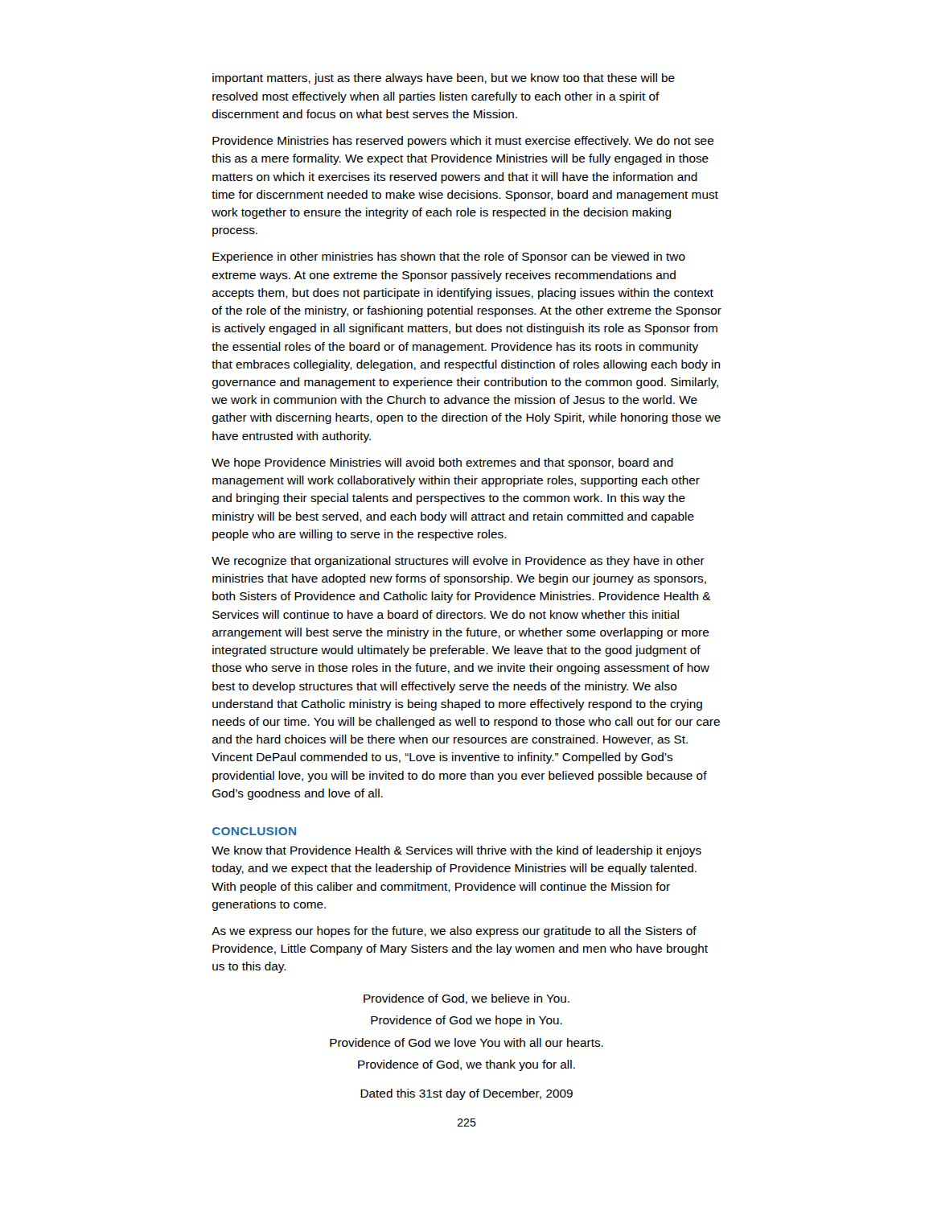important matters, just as there always have been, but we know too that these will be resolved most effectively when all parties listen carefully to each other in a spirit of discernment and focus on what best serves the Mission.
Providence Ministries has reserved powers which it must exercise effectively. We do not see this as a mere formality. We expect that Providence Ministries will be fully engaged in those matters on which it exercises its reserved powers and that it will have the information and time for discernment needed to make wise decisions. Sponsor, board and management must work together to ensure the integrity of each role is respected in the decision making process.
Experience in other ministries has shown that the role of Sponsor can be viewed in two extreme ways. At one extreme the Sponsor passively receives recommendations and accepts them, but does not participate in identifying issues, placing issues within the context of the role of the ministry, or fashioning potential responses. At the other extreme the Sponsor is actively engaged in all significant matters, but does not distinguish its role as Sponsor from the essential roles of the board or of management. Providence has its roots in community that embraces collegiality, delegation, and respectful distinction of roles allowing each body in governance and management to experience their contribution to the common good. Similarly, we work in communion with the Church to advance the mission of Jesus to the world. We gather with discerning hearts, open to the direction of the Holy Spirit, while honoring those we have entrusted with authority.
We hope Providence Ministries will avoid both extremes and that sponsor, board and management will work collaboratively within their appropriate roles, supporting each other and bringing their special talents and perspectives to the common work. In this way the ministry will be best served, and each body will attract and retain committed and capable people who are willing to serve in the respective roles.
We recognize that organizational structures will evolve in Providence as they have in other ministries that have adopted new forms of sponsorship. We begin our journey as sponsors, both Sisters of Providence and Catholic laity for Providence Ministries. Providence Health & Services will continue to have a board of directors. We do not know whether this initial arrangement will best serve the ministry in the future, or whether some overlapping or more integrated structure would ultimately be preferable. We leave that to the good judgment of those who serve in those roles in the future, and we invite their ongoing assessment of how best to develop structures that will effectively serve the needs of the ministry. We also understand that Catholic ministry is being shaped to more effectively respond to the crying needs of our time. You will be challenged as well to respond to those who call out for our care and the hard choices will be there when our resources are constrained. However, as St. Vincent DePaul commended to us, “Love is inventive to infinity.” Compelled by God’s providential love, you will be invited to do more than you ever believed possible because of God’s goodness and love of all.
Conclusion
We know that Providence Health & Services will thrive with the kind of leadership it enjoys today, and we expect that the leadership of Providence Ministries will be equally talented. With people of this caliber and commitment, Providence will continue the Mission for generations to come.
As we express our hopes for the future, we also express our gratitude to all the Sisters of Providence, Little Company of Mary Sisters and the lay women and men who have brought us to this day.
Providence of God, we believe in You.
Providence of God we hope in You.
Providence of God we love You with all our hearts.
Providence of God, we thank you for all.
Dated this 31st day of December, 2009
225